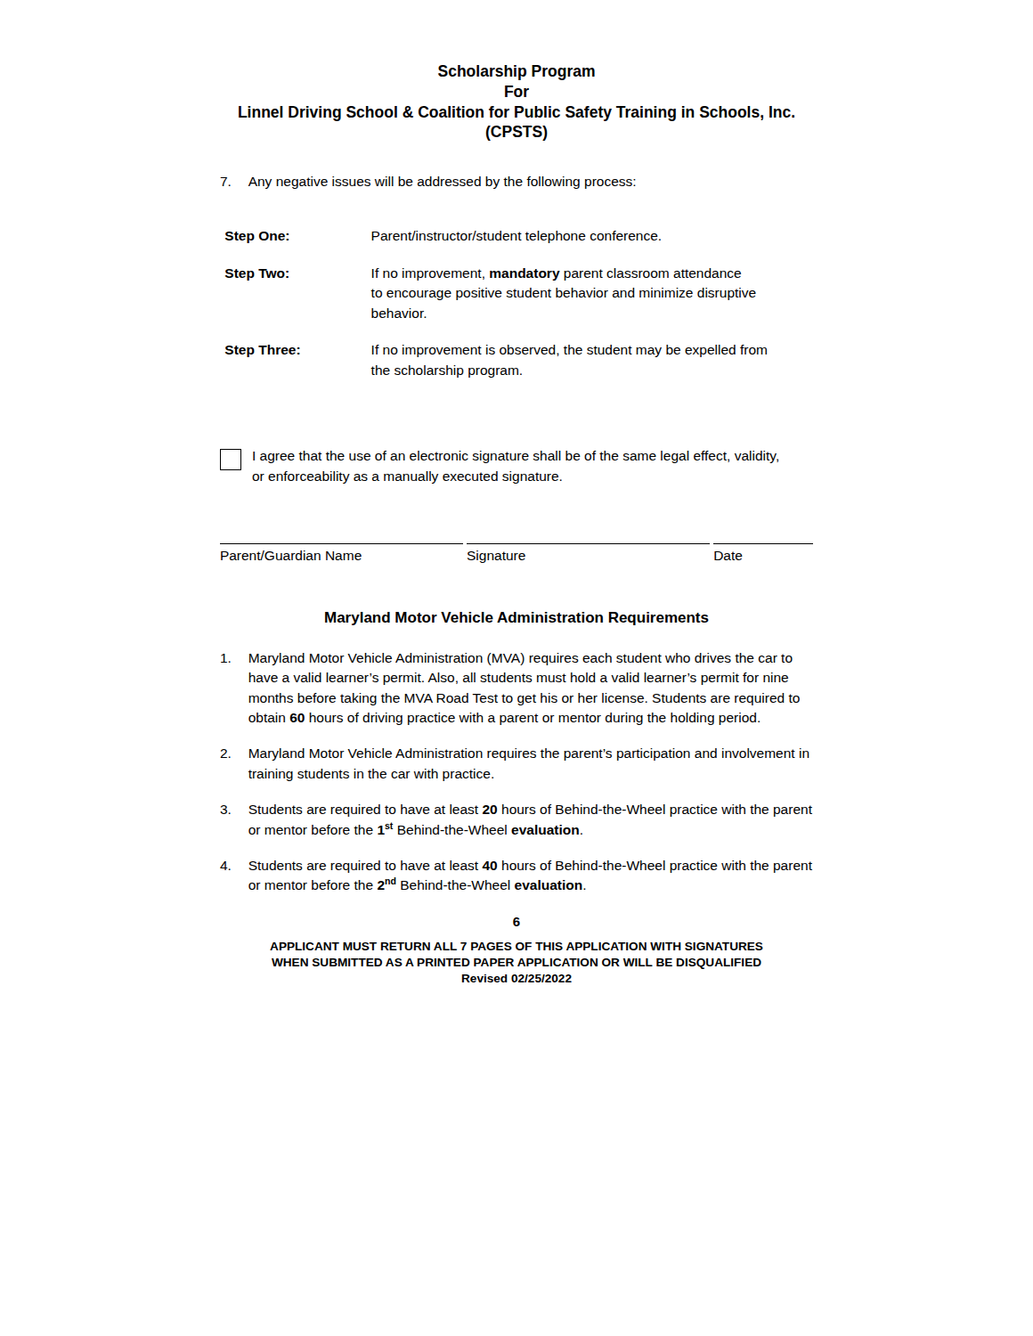Scholarship Program
For
Linnel Driving School & Coalition for Public Safety Training in Schools, Inc. (CPSTS)
7. Any negative issues will be addressed by the following process:
Step One:
Parent/instructor/student telephone conference.
Step Two:
If no improvement, mandatory parent classroom attendance
to encourage positive student behavior and minimize disruptive behavior.
Step Three:
If no improvement is observed, the student may be expelled from
the scholarship program.
I agree that the use of an electronic signature shall be of the same legal effect, validity,
or enforceability as a manually executed signature.
Parent/Guardian Name
Signature
Date
Maryland Motor Vehicle Administration Requirements
1. Maryland Motor Vehicle Administration (MVA) requires each student who drives the car to have a valid learner’s permit. Also, all students must hold a valid learner’s permit for nine months before taking the MVA Road Test to get his or her license. Students are required to obtain 60 hours of driving practice with a parent or mentor during the holding period.
2. Maryland Motor Vehicle Administration requires the parent’s participation and involvement in training students in the car with practice.
3. Students are required to have at least 20 hours of Behind-the-Wheel practice with the parent or mentor before the 1st Behind-the-Wheel evaluation.
4. Students are required to have at least 40 hours of Behind-the-Wheel practice with the parent or mentor before the 2nd Behind-the-Wheel evaluation.
6
APPLICANT MUST RETURN ALL 7 PAGES OF THIS APPLICATION WITH SIGNATURES
WHEN SUBMITTED AS A PRINTED PAPER APPLICATION OR WILL BE DISQUALIFIED
Revised 02/25/2022